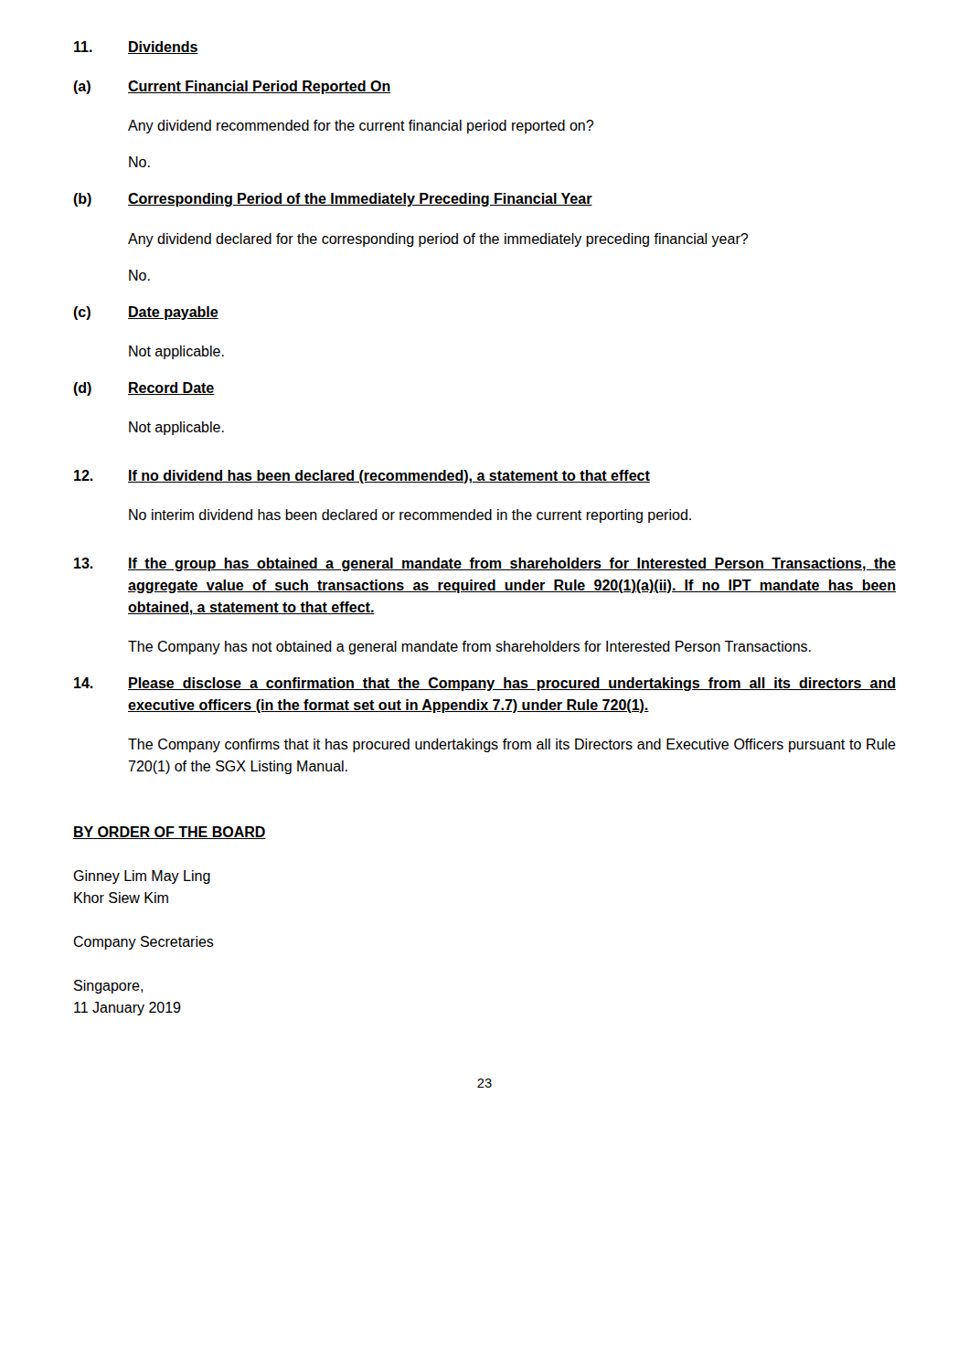11.
Dividends
(a)
Current Financial Period Reported On
Any dividend recommended for the current financial period reported on?
No.
(b)
Corresponding Period of the Immediately Preceding Financial Year
Any dividend declared for the corresponding period of the immediately preceding financial year?
No.
(c)
Date payable
Not applicable.
(d)
Record Date
Not applicable.
12.
If no dividend has been declared (recommended), a statement to that effect
No interim dividend has been declared or recommended in the current reporting period.
13.
If the group has obtained a general mandate from shareholders for Interested Person Transactions, the aggregate value of such transactions as required under Rule 920(1)(a)(ii). If no IPT mandate has been obtained, a statement to that effect.
The Company has not obtained a general mandate from shareholders for Interested Person Transactions.
14.
Please disclose a confirmation that the Company has procured undertakings from all its directors and executive officers (in the format set out in Appendix 7.7) under Rule 720(1).
The Company confirms that it has procured undertakings from all its Directors and Executive Officers pursuant to Rule 720(1) of the SGX Listing Manual.
BY ORDER OF THE BOARD
Ginney Lim May Ling
Khor Siew Kim
Company Secretaries
Singapore,
11 January 2019
23